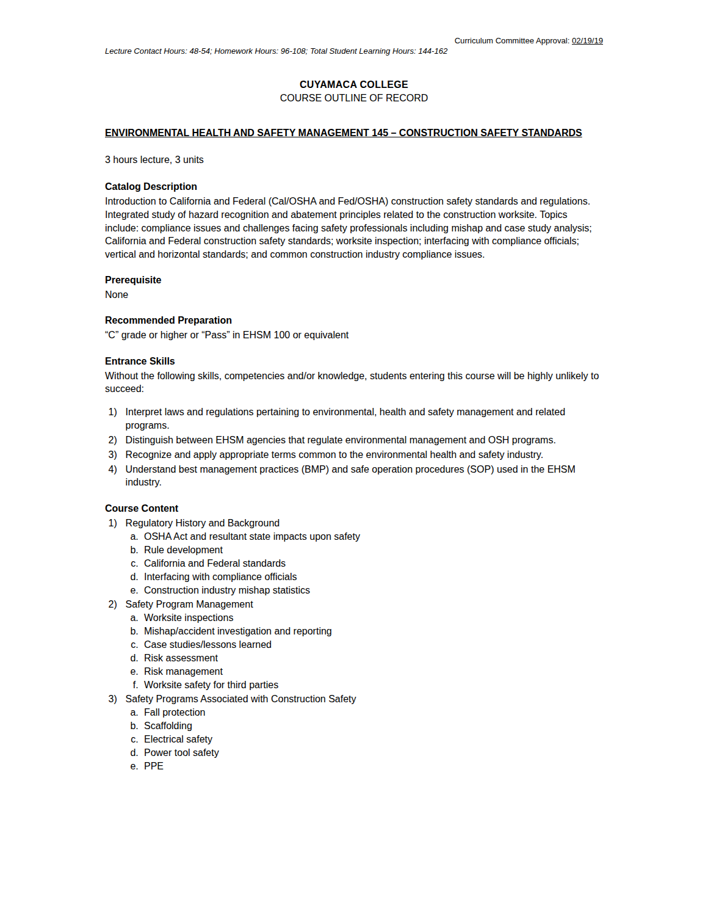Curriculum Committee Approval: 02/19/19
Lecture Contact Hours: 48-54; Homework Hours: 96-108; Total Student Learning Hours: 144-162
CUYAMACA COLLEGE
COURSE OUTLINE OF RECORD
ENVIRONMENTAL HEALTH AND SAFETY MANAGEMENT 145 – CONSTRUCTION SAFETY STANDARDS
3 hours lecture, 3 units
Catalog Description
Introduction to California and Federal (Cal/OSHA and Fed/OSHA) construction safety standards and regulations. Integrated study of hazard recognition and abatement principles related to the construction worksite. Topics include: compliance issues and challenges facing safety professionals including mishap and case study analysis; California and Federal construction safety standards; worksite inspection; interfacing with compliance officials; vertical and horizontal standards; and common construction industry compliance issues.
Prerequisite
None
Recommended Preparation
“C” grade or higher or “Pass” in EHSM 100 or equivalent
Entrance Skills
Without the following skills, competencies and/or knowledge, students entering this course will be highly unlikely to succeed:
Interpret laws and regulations pertaining to environmental, health and safety management and related programs.
Distinguish between EHSM agencies that regulate environmental management and OSH programs.
Recognize and apply appropriate terms common to the environmental health and safety industry.
Understand best management practices (BMP) and safe operation procedures (SOP) used in the EHSM industry.
Course Content
Regulatory History and Background
OSHA Act and resultant state impacts upon safety
Rule development
California and Federal standards
Interfacing with compliance officials
Construction industry mishap statistics
Safety Program Management
Worksite inspections
Mishap/accident investigation and reporting
Case studies/lessons learned
Risk assessment
Risk management
Worksite safety for third parties
Safety Programs Associated with Construction Safety
Fall protection
Scaffolding
Electrical safety
Power tool safety
PPE